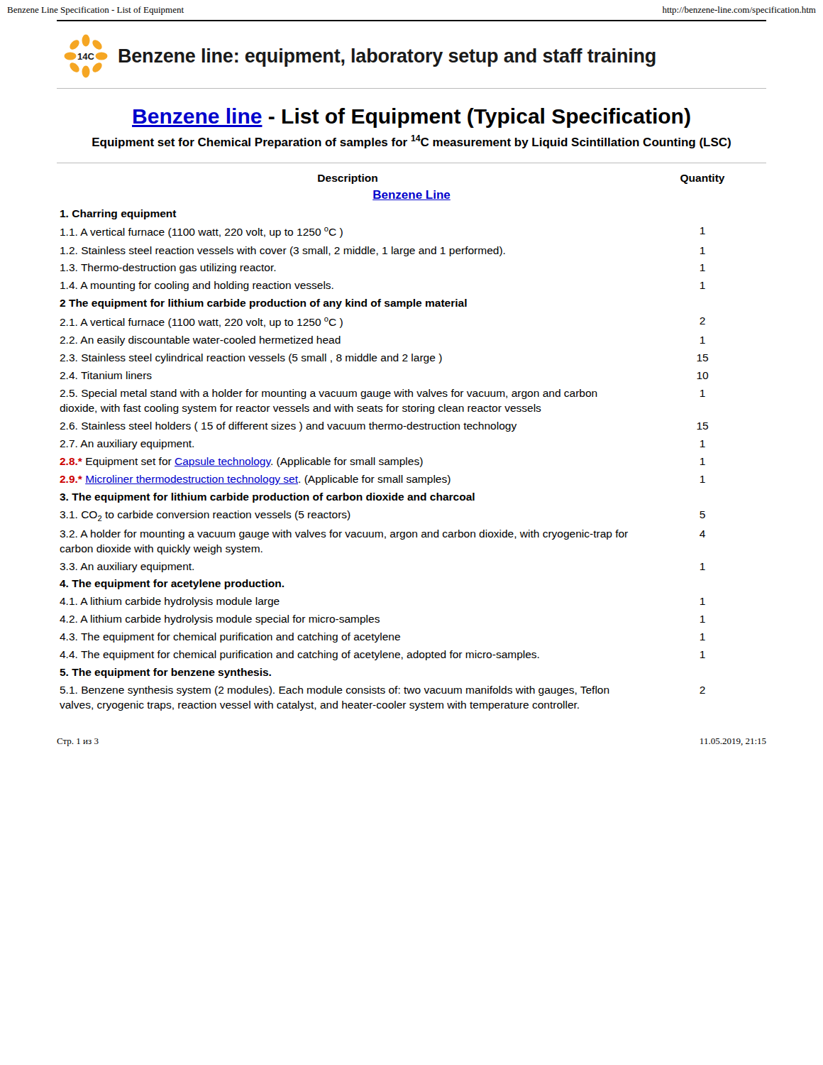Benzene Line Specification - List of Equipment
http://benzene-line.com/specification.htm
14C
Benzene line: equipment, laboratory setup and staff training
Benzene line - List of Equipment (Typical Specification)
Equipment set for Chemical Preparation of samples for 14C measurement by Liquid Scintillation Counting (LSC)
| Description | Quantity |
| --- | --- |
| Benzene Line |
| 1. Charring equipment | |
| 1.1. A vertical furnace (1100 watt, 220 volt, up to 1250 o C ) | 1 |
| 1.2. Stainless steel reaction vessels with cover (3 small, 2 middle, 1 large and 1 performed). | 1 |
| 1.3. Thermo-destruction gas utilizing reactor. | 1 |
| 1.4. A mounting for cooling and holding reaction vessels. | 1 |
| 2 The equipment for lithium carbide production of any kind of sample material | |
| 2.1. A vertical furnace (1100 watt, 220 volt, up to 1250 o C ) | 2 |
| 2.2. An easily discountable water-cooled hermetized head | 1 |
| 2.3. Stainless steel cylindrical reaction vessels (5 small , 8 middle and 2 large ) | 15 |
| 2.4. Titanium liners | 10 |
| 2.5. Special metal stand with a holder for mounting a vacuum gauge with valves for vacuum, argon and carbon dioxide, with fast cooling system for reactor vessels and with seats for storing clean reactor vessels | 1 |
| 2.6. Stainless steel holders ( 15 of different sizes ) and vacuum thermo-destruction technology | 15 |
| 2.7. An auxiliary equipment. | 1 |
| 2.8.* Equipment set for Capsule technology . (Applicable for small samples) | 1 |
| 2.9.* Microliner thermodestruction technology set . (Applicable for small samples) | 1 |
| 3. The equipment for lithium carbide production of carbon dioxide and charcoal | |
| 3.1. CO 2 to carbide conversion reaction vessels (5 reactors) | 5 |
| 3.2. A holder for mounting a vacuum gauge with valves for vacuum, argon and carbon dioxide, with cryogenic-trap for carbon dioxide with quickly weigh system. | 4 |
| 3.3. An auxiliary equipment. | 1 |
| 4. The equipment for acetylene production. | |
| 4.1. A lithium carbide hydrolysis module large | 1 |
| 4.2. A lithium carbide hydrolysis module special for micro-samples | 1 |
| 4.3. The equipment for chemical purification and catching of acetylene | 1 |
| 4.4. The equipment for chemical purification and catching of acetylene, adopted for micro-samples. | 1 |
| 5. The equipment for benzene synthesis. | |
| 5.1. Benzene synthesis system (2 modules). Each module consists of: two vacuum manifolds with gauges, Teflon valves, cryogenic traps, reaction vessel with catalyst, and heater-cooler system with temperature controller. | 2 |
Стр. 1 из 3
11.05.2019, 21:15